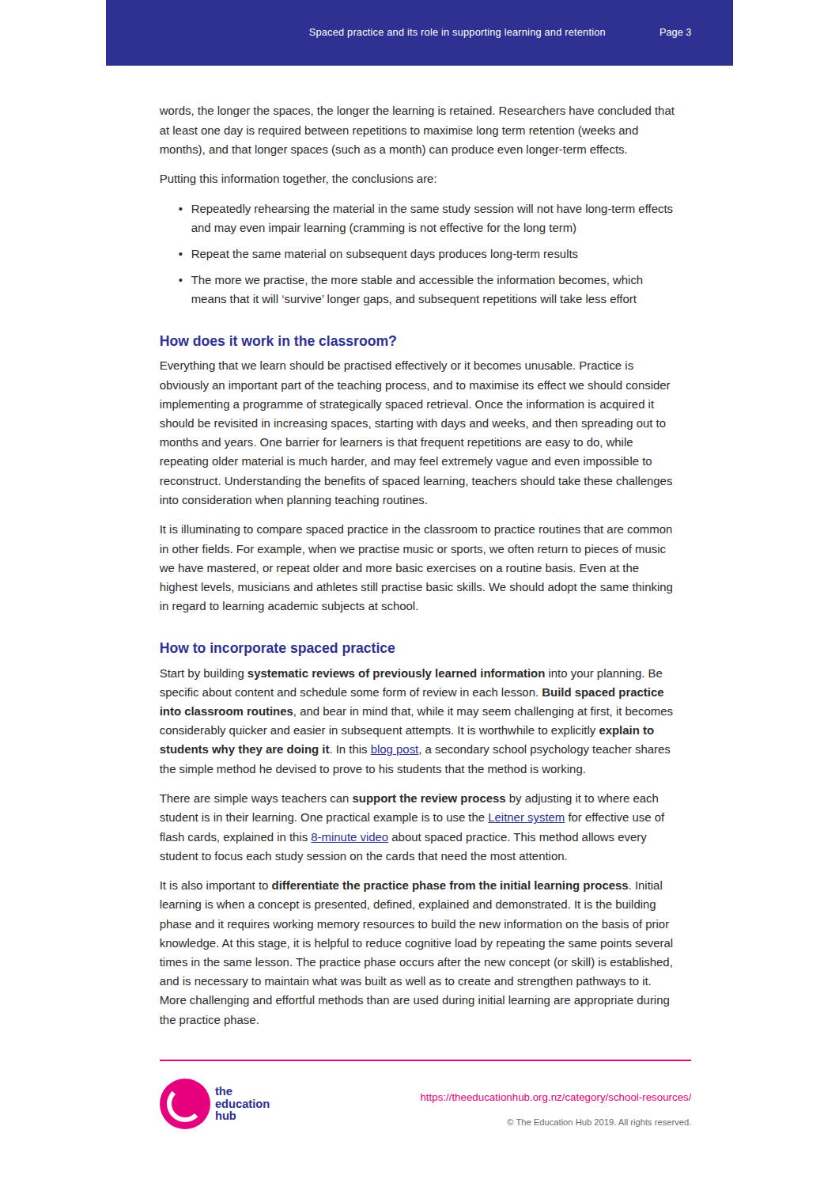Spaced practice and its role in supporting learning and retention
Page 3
words, the longer the spaces, the longer the learning is retained. Researchers have concluded that at least one day is required between repetitions to maximise long term retention (weeks and months), and that longer spaces (such as a month) can produce even longer-term effects.
Putting this information together, the conclusions are:
Repeatedly rehearsing the material in the same study session will not have long-term effects and may even impair learning (cramming is not effective for the long term)
Repeat the same material on subsequent days produces long-term results
The more we practise, the more stable and accessible the information becomes, which means that it will ‘survive’ longer gaps, and subsequent repetitions will take less effort
How does it work in the classroom?
Everything that we learn should be practised effectively or it becomes unusable. Practice is obviously an important part of the teaching process, and to maximise its effect we should consider implementing a programme of strategically spaced retrieval. Once the information is acquired it should be revisited in increasing spaces, starting with days and weeks, and then spreading out to months and years. One barrier for learners is that frequent repetitions are easy to do, while repeating older material is much harder, and may feel extremely vague and even impossible to reconstruct. Understanding the benefits of spaced learning, teachers should take these challenges into consideration when planning teaching routines.
It is illuminating to compare spaced practice in the classroom to practice routines that are common in other fields. For example, when we practise music or sports, we often return to pieces of music we have mastered, or repeat older and more basic exercises on a routine basis. Even at the highest levels, musicians and athletes still practise basic skills. We should adopt the same thinking in regard to learning academic subjects at school.
How to incorporate spaced practice
Start by building systematic reviews of previously learned information into your planning. Be specific about content and schedule some form of review in each lesson. Build spaced practice into classroom routines, and bear in mind that, while it may seem challenging at first, it becomes considerably quicker and easier in subsequent attempts. It is worthwhile to explicitly explain to students why they are doing it. In this blog post, a secondary school psychology teacher shares the simple method he devised to prove to his students that the method is working.
There are simple ways teachers can support the review process by adjusting it to where each student is in their learning. One practical example is to use the Leitner system for effective use of flash cards, explained in this 8-minute video about spaced practice. This method allows every student to focus each study session on the cards that need the most attention.
It is also important to differentiate the practice phase from the initial learning process. Initial learning is when a concept is presented, defined, explained and demonstrated. It is the building phase and it requires working memory resources to build the new information on the basis of prior knowledge. At this stage, it is helpful to reduce cognitive load by repeating the same points several times in the same lesson. The practice phase occurs after the new concept (or skill) is established, and is necessary to maintain what was built as well as to create and strengthen pathways to it. More challenging and effortful methods than are used during initial learning are appropriate during the practice phase.
the education hub
https://theeducationhub.org.nz/category/school-resources/
© The Education Hub 2019. All rights reserved.